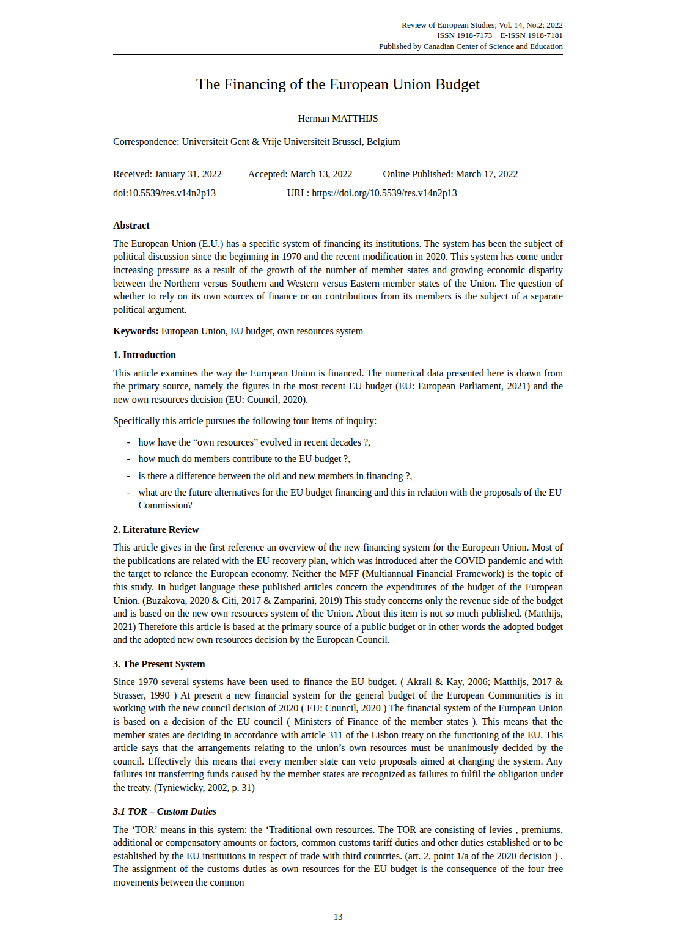Review of European Studies; Vol. 14, No.2; 2022
ISSN 1918-7173 E-ISSN 1918-7181
Published by Canadian Center of Science and Education
The Financing of the European Union Budget
Herman MATTHIJS
Correspondence: Universiteit Gent & Vrije Universiteit Brussel, Belgium
| Received: January 31, 2022 | Accepted: March 13, 2022 | Online Published: March 17, 2022 |
doi:10.5539/res.v14n2p13 URL: https://doi.org/10.5539/res.v14n2p13
Abstract
The European Union (E.U.) has a specific system of financing its institutions. The system has been the subject of political discussion since the beginning in 1970 and the recent modification in 2020. This system has come under increasing pressure as a result of the growth of the number of member states and growing economic disparity between the Northern versus Southern and Western versus Eastern member states of the Union. The question of whether to rely on its own sources of finance or on contributions from its members is the subject of a separate political argument.
Keywords: European Union, EU budget, own resources system
1. Introduction
This article examines the way the European Union is financed. The numerical data presented here is drawn from the primary source, namely the figures in the most recent EU budget (EU: European Parliament, 2021) and the new own resources decision (EU: Council, 2020).
Specifically this article pursues the following four items of inquiry:
how have the “own resources” evolved in recent decades ?,
how much do members contribute to the EU budget ?,
is there a difference between the old and new members in financing ?,
what are the future alternatives for the EU budget financing and this in relation with the proposals of the EU Commission?
2. Literature Review
This article gives in the first reference an overview of the new financing system for the European Union. Most of the publications are related with the EU recovery plan, which was introduced after the COVID pandemic and with the target to relance the European economy. Neither the MFF (Multiannual Financial Framework) is the topic of this study. In budget language these published articles concern the expenditures of the budget of the European Union. (Buzakova, 2020 & Citi, 2017 & Zamparini, 2019) This study concerns only the revenue side of the budget and is based on the new own resources system of the Union. About this item is not so much published. (Matthijs, 2021) Therefore this article is based at the primary source of a public budget or in other words the adopted budget and the adopted new own resources decision by the European Council.
3. The Present System
Since 1970 several systems have been used to finance the EU budget. ( Akrall & Kay, 2006; Matthijs, 2017 & Strasser, 1990 ) At present a new financial system for the general budget of the European Communities is in working with the new council decision of 2020 ( EU: Council, 2020 ) The financial system of the European Union is based on a decision of the EU council ( Ministers of Finance of the member states ). This means that the member states are deciding in accordance with article 311 of the Lisbon treaty on the functioning of the EU. This article says that the arrangements relating to the union’s own resources must be unanimously decided by the council. Effectively this means that every member state can veto proposals aimed at changing the system. Any failures int transferring funds caused by the member states are recognized as failures to fulfil the obligation under the treaty. (Tyniewicky, 2002, p. 31)
3.1 TOR – Custom Duties
The ‘TOR’ means in this system: the ‘Traditional own resources. The TOR are consisting of levies , premiums, additional or compensatory amounts or factors, common customs tariff duties and other duties established or to be established by the EU institutions in respect of trade with third countries. (art. 2, point 1/a of the 2020 decision ) . The assignment of the customs duties as own resources for the EU budget is the consequence of the four free movements between the common
13